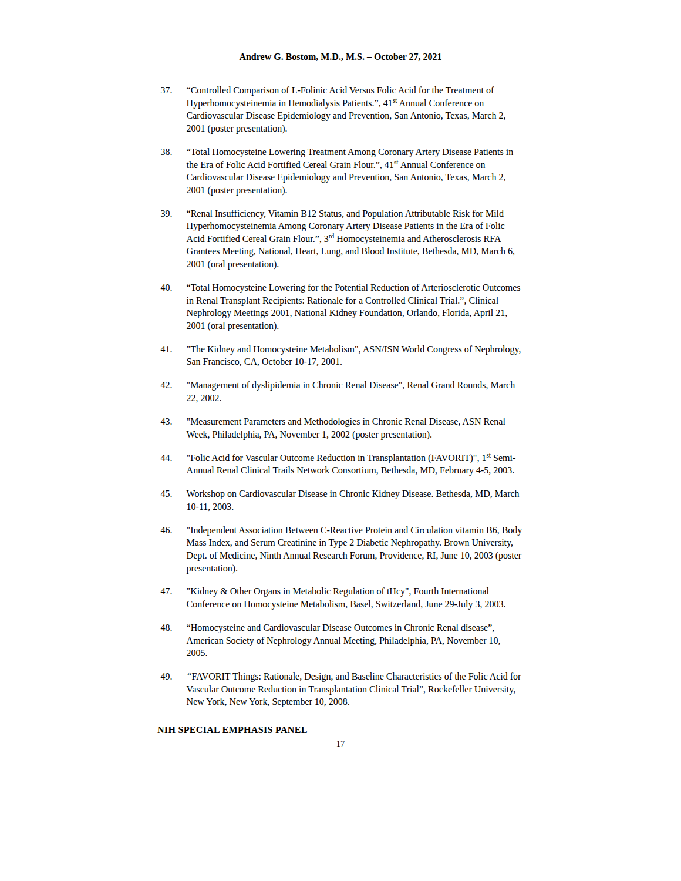Andrew G. Bostom, M.D., M.S. – October 27, 2021
37. “Controlled Comparison of L-Folinic Acid Versus Folic Acid for the Treatment of Hyperhomocysteinemia in Hemodialysis Patients.”, 41st Annual Conference on Cardiovascular Disease Epidemiology and Prevention, San Antonio, Texas, March 2, 2001 (poster presentation).
38. “Total Homocysteine Lowering Treatment Among Coronary Artery Disease Patients in the Era of Folic Acid Fortified Cereal Grain Flour.”, 41st Annual Conference on Cardiovascular Disease Epidemiology and Prevention, San Antonio, Texas, March 2, 2001 (poster presentation).
39. “Renal Insufficiency, Vitamin B12 Status, and Population Attributable Risk for Mild Hyperhomocysteinemia Among Coronary Artery Disease Patients in the Era of Folic Acid Fortified Cereal Grain Flour.”, 3rd Homocysteinemia and Atherosclerosis RFA Grantees Meeting, National, Heart, Lung, and Blood Institute, Bethesda, MD, March 6, 2001 (oral presentation).
40. “Total Homocysteine Lowering for the Potential Reduction of Arteriosclerotic Outcomes in Renal Transplant Recipients: Rationale for a Controlled Clinical Trial.”, Clinical Nephrology Meetings 2001, National Kidney Foundation, Orlando, Florida, April 21, 2001 (oral presentation).
41. "The Kidney and Homocysteine Metabolism", ASN/ISN World Congress of Nephrology, San Francisco, CA, October 10-17, 2001.
42. "Management of dyslipidemia in Chronic Renal Disease", Renal Grand Rounds, March 22, 2002.
43. "Measurement Parameters and Methodologies in Chronic Renal Disease, ASN Renal Week, Philadelphia, PA, November 1, 2002 (poster presentation).
44. "Folic Acid for Vascular Outcome Reduction in Transplantation (FAVORIT)", 1st Semi-Annual Renal Clinical Trails Network Consortium, Bethesda, MD, February 4-5, 2003.
45. Workshop on Cardiovascular Disease in Chronic Kidney Disease. Bethesda, MD, March 10-11, 2003.
46. "Independent Association Between C-Reactive Protein and Circulation vitamin B6, Body Mass Index, and Serum Creatinine in Type 2 Diabetic Nephropathy. Brown University, Dept. of Medicine, Ninth Annual Research Forum, Providence, RI, June 10, 2003 (poster presentation).
47. "Kidney & Other Organs in Metabolic Regulation of tHcy", Fourth International Conference on Homocysteine Metabolism, Basel, Switzerland, June 29-July 3, 2003.
48. “Homocysteine and Cardiovascular Disease Outcomes in Chronic Renal disease”, American Society of Nephrology Annual Meeting, Philadelphia, PA, November 10, 2005.
49. “FAVORIT Things: Rationale, Design, and Baseline Characteristics of the Folic Acid for Vascular Outcome Reduction in Transplantation Clinical Trial”, Rockefeller University, New York, New York, September 10, 2008.
NIH SPECIAL EMPHASIS PANEL
17